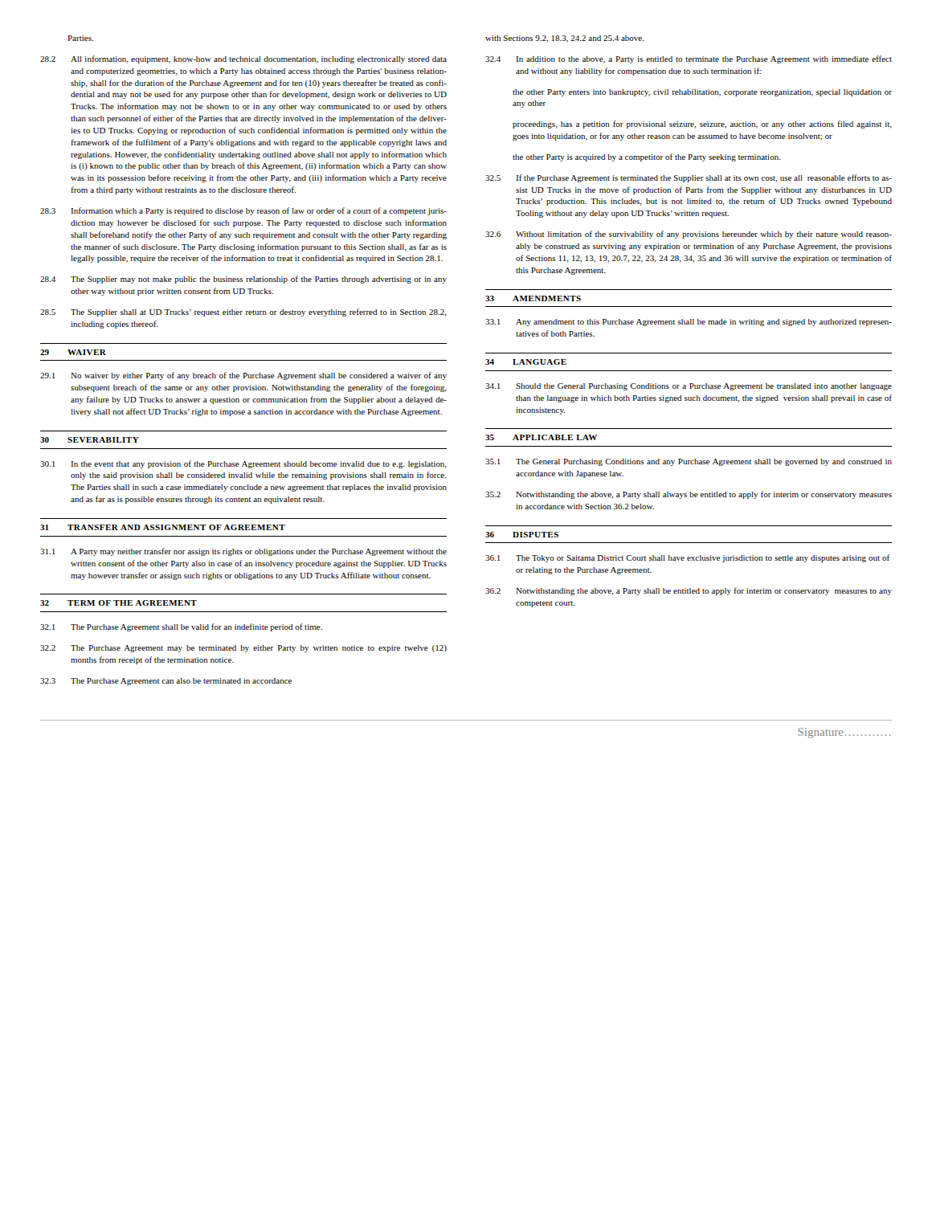Parties.
28.2
All information, equipment, know-how and technical documentation, including electronically stored data and computerized geometries, to which a Party has obtained access through the Parties' business relationship, shall for the duration of the Purchase Agreement and for ten (10) years thereafter be treated as confidential and may not be used for any purpose other than for development, design work or deliveries to UD Trucks. The information may not be shown to or in any other way communicated to or used by others than such personnel of either of the Parties that are directly involved in the implementation of the deliveries to UD Trucks. Copying or reproduction of such confidential information is permitted only within the framework of the fulfilment of a Party's obligations and with regard to the applicable copyright laws and regulations. However, the confidentiality undertaking outlined above shall not apply to information which is (i) known to the public other than by breach of this Agreement, (ii) information which a Party can show was in its possession before receiving it from the other Party, and (iii) information which a Party receive from a third party without restraints as to the disclosure thereof.
28.3
Information which a Party is required to disclose by reason of law or order of a court of a competent jurisdiction may however be disclosed for such purpose. The Party requested to disclose such information shall beforehand notify the other Party of any such requirement and consult with the other Party regarding the manner of such disclosure. The Party disclosing information pursuant to this Section shall, as far as is legally possible, require the receiver of the information to treat it confidential as required in Section 28.1.
28.4
The Supplier may not make public the business relationship of the Parties through advertising or in any other way without prior written consent from UD Trucks.
28.5
The Supplier shall at UD Trucks’ request either return or destroy everything referred to in Section 28.2, including copies thereof.
29
WAIVER
29.1
No waiver by either Party of any breach of the Purchase Agreement shall be considered a waiver of any subsequent breach of the same or any other provision. Notwithstanding the generality of the foregoing, any failure by UD Trucks to answer a question or communication from the Supplier about a delayed delivery shall not affect UD Trucks’ right to impose a sanction in accordance with the Purchase Agreement.
30
SEVERABILITY
30.1
In the event that any provision of the Purchase Agreement should become invalid due to e.g. legislation, only the said provision shall be considered invalid while the remaining provisions shall remain in force. The Parties shall in such a case immediately conclude a new agreement that replaces the invalid provision and as far as is possible ensures through its content an equivalent result.
31
TRANSFER AND ASSIGNMENT OF AGREEMENT
31.1
A Party may neither transfer nor assign its rights or obligations under the Purchase Agreement without the written consent of the other Party also in case of an insolvency procedure against the Supplier. UD Trucks may however transfer or assign such rights or obligations to any UD Trucks Affiliate without consent.
32
TERM OF THE AGREEMENT
32.1
The Purchase Agreement shall be valid for an indefinite period of time.
32.2
The Purchase Agreement may be terminated by either Party by written notice to expire twelve (12) months from receipt of the termination notice.
32.3
The Purchase Agreement can also be terminated in accordance
with Sections 9.2, 18.3, 24.2 and 25.4 above.
32.4
In addition to the above, a Party is entitled to terminate the Purchase Agreement with immediate effect and without any liability for compensation due to such termination if:
the other Party enters into bankruptcy, civil rehabilitation, corporate reorganization, special liquidation or any other
proceedings, has a petition for provisional seizure, seizure, auction, or any other actions filed against it, goes into liquidation, or for any other reason can be assumed to have become insolvent; or
the other Party is acquired by a competitor of the Party seeking termination.
32.5
If the Purchase Agreement is terminated the Supplier shall at its own cost, use all reasonable efforts to assist UD Trucks in the move of production of Parts from the Supplier without any disturbances in UD Trucks’ production. This includes, but is not limited to, the return of UD Trucks owned Typebound Tooling without any delay upon UD Trucks’ written request.
32.6
Without limitation of the survivability of any provisions hereunder which by their nature would reasonably be construed as surviving any expiration or termination of any Purchase Agreement, the provisions of Sections 11, 12, 13, 19, 20.7, 22, 23, 24 28, 34, 35 and 36 will survive the expiration or termination of this Purchase Agreement.
33
AMENDMENTS
33.1
Any amendment to this Purchase Agreement shall be made in writing and signed by authorized representatives of both Parties.
34
LANGUAGE
34.1
Should the General Purchasing Conditions or a Purchase Agreement be translated into another language than the language in which both Parties signed such document, the signed version shall prevail in case of inconsistency.
35
APPLICABLE LAW
35.1
The General Purchasing Conditions and any Purchase Agreement shall be governed by and construed in accordance with Japanese law.
35.2
Notwithstanding the above, a Party shall always be entitled to apply for interim or conservatory measures in accordance with Section 36.2 below.
36
DISPUTES
36.1
The Tokyo or Saitama District Court shall have exclusive jurisdiction to settle any disputes arising out of or relating to the Purchase Agreement.
36.2
Notwithstanding the above, a Party shall be entitled to apply for interim or conservatory measures to any competent court.
Signature…………